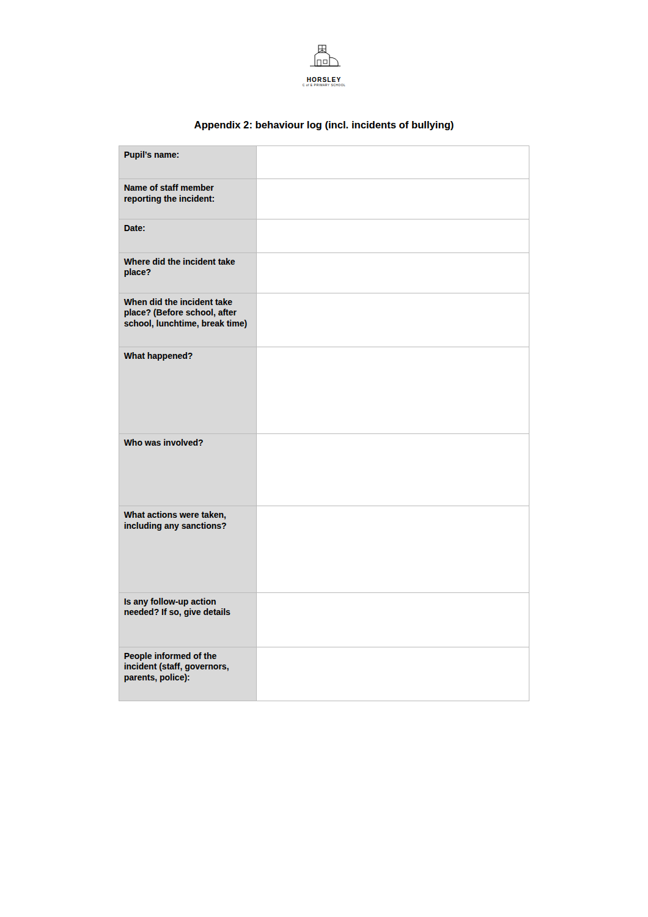HORSLEY
C of E PRIMARY SCHOOL
Appendix 2: behaviour log (incl. incidents of bullying)
| Pupil’s name: | |
| Name of staff member reporting the incident: | |
| Date: | |
| Where did the incident take place? | |
| When did the incident take place? (Before school, after school, lunchtime, break time) | |
| What happened? | |
| Who was involved? | |
| What actions were taken, including any sanctions? | |
| Is any follow-up action needed? If so, give details | |
| People informed of the incident (staff, governors, parents, police): | |